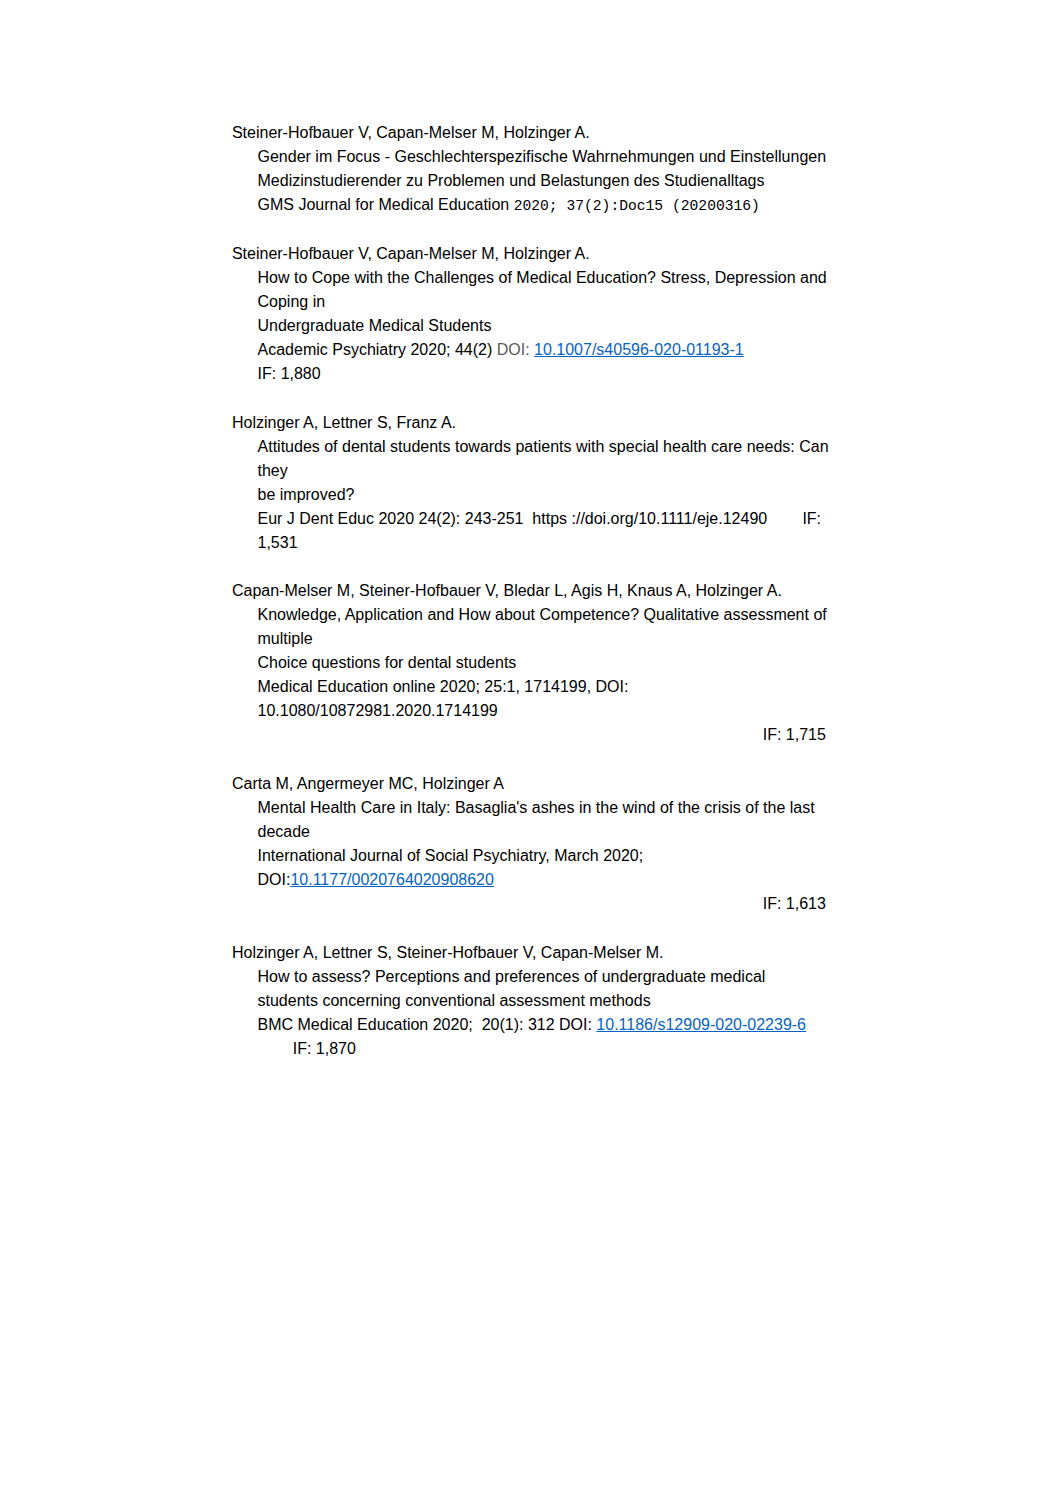Steiner-Hofbauer V, Capan-Melser M, Holzinger A.
Gender im Focus - Geschlechterspezifische Wahrnehmungen und Einstellungen
Medizinstudierender zu Problemen und Belastungen des Studienalltags
GMS Journal for Medical Education 2020; 37(2):Doc15 (20200316)
Steiner-Hofbauer V, Capan-Melser M, Holzinger A.
How to Cope with the Challenges of Medical Education? Stress, Depression and Coping in
Undergraduate Medical Students
Academic Psychiatry 2020; 44(2) DOI: 10.1007/s40596-020-01193-1 IF: 1,880
Holzinger A, Lettner S, Franz A.
Attitudes of dental students towards patients with special health care needs: Can they
be improved?
Eur J Dent Educ 2020 24(2): 243-251 https ://doi.org/10.1111/eje.12490 IF: 1,531
Capan-Melser M, Steiner-Hofbauer V, Bledar L, Agis H, Knaus A, Holzinger A.
Knowledge, Application and How about Competence? Qualitative assessment of multiple
Choice questions for dental students
Medical Education online 2020; 25:1, 1714199, DOI: 10.1080/10872981.2020.1714199
IF: 1,715
Carta M, Angermeyer MC, Holzinger A
Mental Health Care in Italy: Basaglia's ashes in the wind of the crisis of the last decade
International Journal of Social Psychiatry, March 2020; DOI:10.1177/0020764020908620
IF: 1,613
Holzinger A, Lettner S, Steiner-Hofbauer V, Capan-Melser M.
How to assess? Perceptions and preferences of undergraduate medical
students concerning conventional assessment methods
BMC Medical Education 2020; 20(1): 312 DOI: 10.1186/s12909-020-02239-6 IF: 1,870